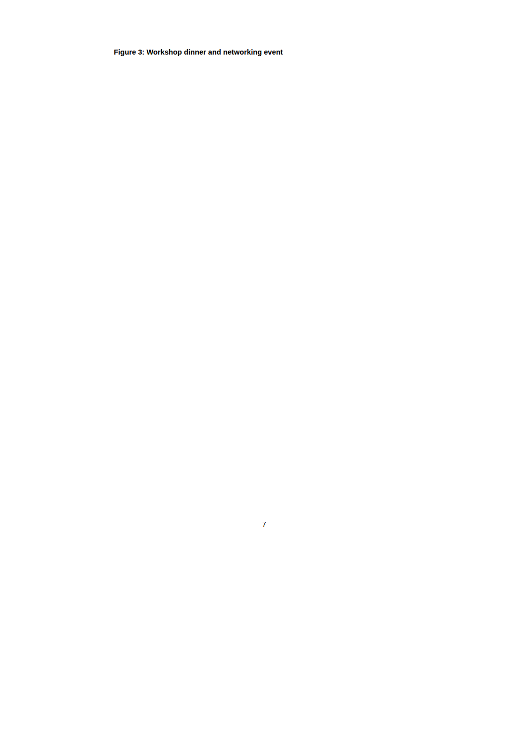Figure 3: Workshop dinner and networking event
7